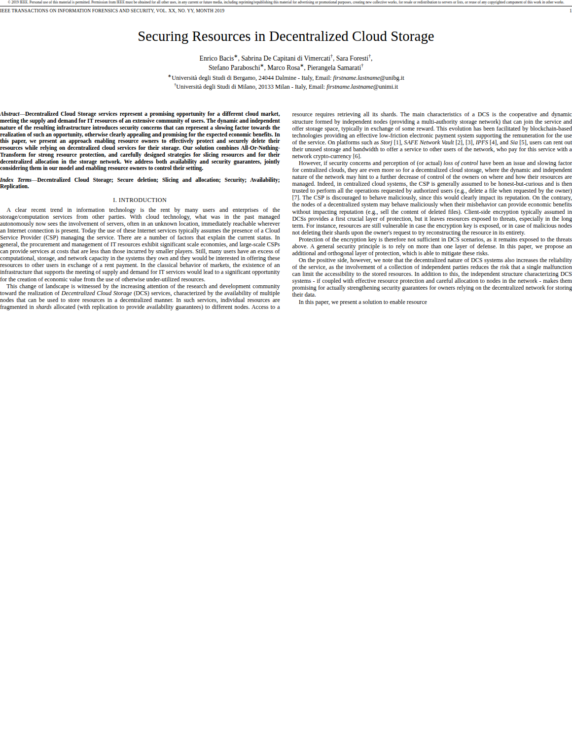© 2019 IEEE. Personal use of this material is permitted. Permission from IEEE must be obtained for all other uses, in any current or future media, including reprinting/republishing this material for advertising or promotional purposes, creating new collective works, for resale or redistribution to servers or lists, or reuse of any copyrighted component of this work in other works.
IEEE TRANSACTIONS ON INFORMATION FORENSICS AND SECURITY, VOL. XX, NO. YY, MONTH 2019 1
Securing Resources in Decentralized Cloud Storage
Enrico Bacis∗, Sabrina De Capitani di Vimercati†, Sara Foresti†,
Stefano Paraboschi∗, Marco Rosa∗, Pierangela Samarati†
∗Università degli Studi di Bergamo, 24044 Dalmine - Italy, Email: firstname.lastname@unibg.it
†Università degli Studi di Milano, 20133 Milan - Italy, Email: firstname.lastname@unimi.it
Abstract—Decentralized Cloud Storage services represent a promising opportunity for a different cloud market, meeting the supply and demand for IT resources of an extensive community of users. The dynamic and independent nature of the resulting infrastructure introduces security concerns that can represent a slowing factor towards the realization of such an opportunity, otherwise clearly appealing and promising for the expected economic benefits. In this paper, we present an approach enabling resource owners to effectively protect and securely delete their resources while relying on decentralized cloud services for their storage. Our solution combines All-Or-Nothing-Transform for strong resource protection, and carefully designed strategies for slicing resources and for their decentralized allocation in the storage network. We address both availability and security guarantees, jointly considering them in our model and enabling resource owners to control their setting.
Index Terms—Decentralized Cloud Storage; Secure deletion; Slicing and allocation; Security; Availability; Replication.
I. Introduction
A clear recent trend in information technology is the rent by many users and enterprises of the storage/computation services from other parties. With cloud technology, what was in the past managed autonomously now sees the involvement of servers, often in an unknown location, immediately reachable wherever an Internet connection is present. Today the use of these Internet services typically assumes the presence of a Cloud Service Provider (CSP) managing the service. There are a number of factors that explain the current status. In general, the procurement and management of IT resources exhibit significant scale economies, and large-scale CSPs can provide services at costs that are less than those incurred by smaller players. Still, many users have an excess of computational, storage, and network capacity in the systems they own and they would be interested in offering these resources to other users in exchange of a rent payment. In the classical behavior of markets, the existence of an infrastructure that supports the meeting of supply and demand for IT services would lead to a significant opportunity for the creation of economic value from the use of otherwise under-utilized resources.
This change of landscape is witnessed by the increasing attention of the research and development community toward the realization of Decentralized Cloud Storage (DCS) services, characterized by the availability of multiple nodes that can be used to store resources in a decentralized manner. In such services, individual resources are fragmented in shards allocated (with replication to provide availability guarantees) to different nodes. Access to a resource requires retrieving all its shards. The main characteristics of a DCS is the cooperative and dynamic structure formed by independent nodes (providing a multi-authority storage network) that can join the service and offer storage space, typically in exchange of some reward. This evolution has been facilitated by blockchain-based technologies providing an effective low-friction electronic payment system supporting the remuneration for the use of the service. On platforms such as Storj [1], SAFE Network Vault [2], [3], IPFS [4], and Sia [5], users can rent out their unused storage and bandwidth to offer a service to other users of the network, who pay for this service with a network crypto-currency [6].
However, if security concerns and perception of (or actual) loss of control have been an issue and slowing factor for centralized clouds, they are even more so for a decentralized cloud storage, where the dynamic and independent nature of the network may hint to a further decrease of control of the owners on where and how their resources are managed. Indeed, in centralized cloud systems, the CSP is generally assumed to be honest-but-curious and is then trusted to perform all the operations requested by authorized users (e.g., delete a file when requested by the owner) [7]. The CSP is discouraged to behave maliciously, since this would clearly impact its reputation. On the contrary, the nodes of a decentralized system may behave maliciously when their misbehavior can provide economic benefits without impacting reputation (e.g., sell the content of deleted files). Client-side encryption typically assumed in DCSs provides a first crucial layer of protection, but it leaves resources exposed to threats, especially in the long term. For instance, resources are still vulnerable in case the encryption key is exposed, or in case of malicious nodes not deleting their shards upon the owner's request to try reconstructing the resource in its entirety.
Protection of the encryption key is therefore not sufficient in DCS scenarios, as it remains exposed to the threats above. A general security principle is to rely on more than one layer of defense. In this paper, we propose an additional and orthogonal layer of protection, which is able to mitigate these risks.
On the positive side, however, we note that the decentralized nature of DCS systems also increases the reliability of the service, as the involvement of a collection of independent parties reduces the risk that a single malfunction can limit the accessibility to the stored resources. In addition to this, the independent structure characterizing DCS systems - if coupled with effective resource protection and careful allocation to nodes in the network - makes them promising for actually strengthening security guarantees for owners relying on the decentralized network for storing their data.
In this paper, we present a solution to enable resource